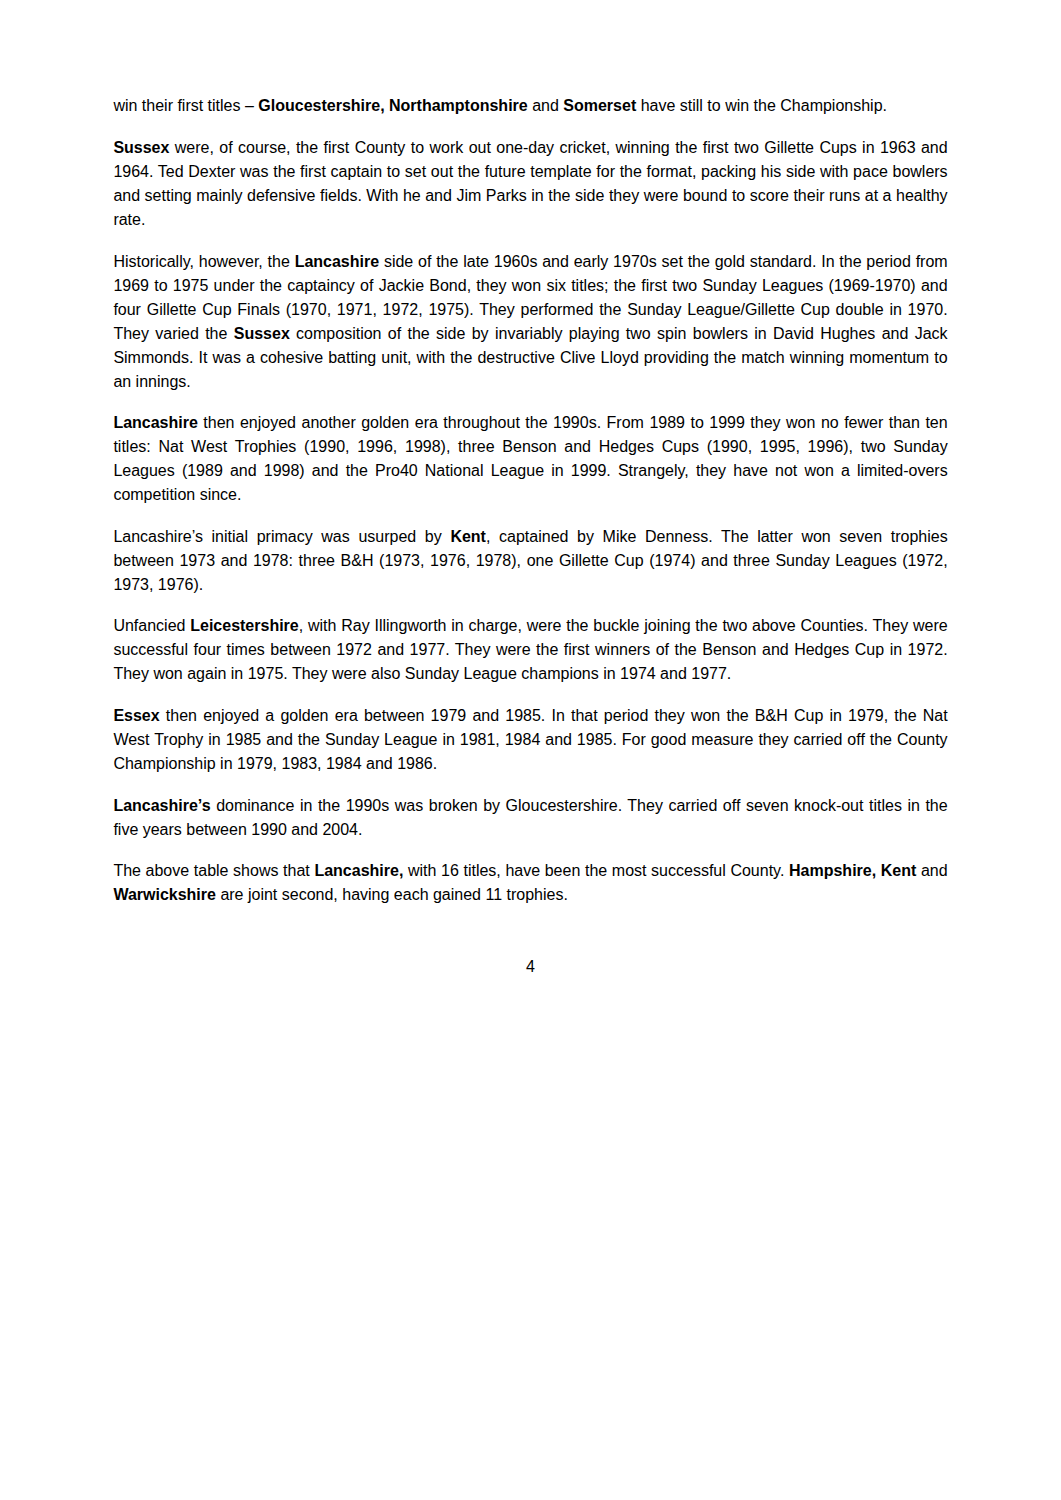win their first titles – Gloucestershire, Northamptonshire and Somerset have still to win the Championship.
Sussex were, of course, the first County to work out one-day cricket, winning the first two Gillette Cups in 1963 and 1964. Ted Dexter was the first captain to set out the future template for the format, packing his side with pace bowlers and setting mainly defensive fields. With he and Jim Parks in the side they were bound to score their runs at a healthy rate.
Historically, however, the Lancashire side of the late 1960s and early 1970s set the gold standard. In the period from 1969 to 1975 under the captaincy of Jackie Bond, they won six titles; the first two Sunday Leagues (1969-1970) and four Gillette Cup Finals (1970, 1971, 1972, 1975). They performed the Sunday League/Gillette Cup double in 1970. They varied the Sussex composition of the side by invariably playing two spin bowlers in David Hughes and Jack Simmonds. It was a cohesive batting unit, with the destructive Clive Lloyd providing the match winning momentum to an innings.
Lancashire then enjoyed another golden era throughout the 1990s. From 1989 to 1999 they won no fewer than ten titles: Nat West Trophies (1990, 1996, 1998), three Benson and Hedges Cups (1990, 1995, 1996), two Sunday Leagues (1989 and 1998) and the Pro40 National League in 1999. Strangely, they have not won a limited-overs competition since.
Lancashire’s initial primacy was usurped by Kent, captained by Mike Denness. The latter won seven trophies between 1973 and 1978: three B&H (1973, 1976, 1978), one Gillette Cup (1974) and three Sunday Leagues (1972, 1973, 1976).
Unfancied Leicestershire, with Ray Illingworth in charge, were the buckle joining the two above Counties. They were successful four times between 1972 and 1977. They were the first winners of the Benson and Hedges Cup in 1972. They won again in 1975. They were also Sunday League champions in 1974 and 1977.
Essex then enjoyed a golden era between 1979 and 1985. In that period they won the B&H Cup in 1979, the Nat West Trophy in 1985 and the Sunday League in 1981, 1984 and 1985. For good measure they carried off the County Championship in 1979, 1983, 1984 and 1986.
Lancashire’s dominance in the 1990s was broken by Gloucestershire. They carried off seven knock-out titles in the five years between 1990 and 2004.
The above table shows that Lancashire, with 16 titles, have been the most successful County. Hampshire, Kent and Warwickshire are joint second, having each gained 11 trophies.
4